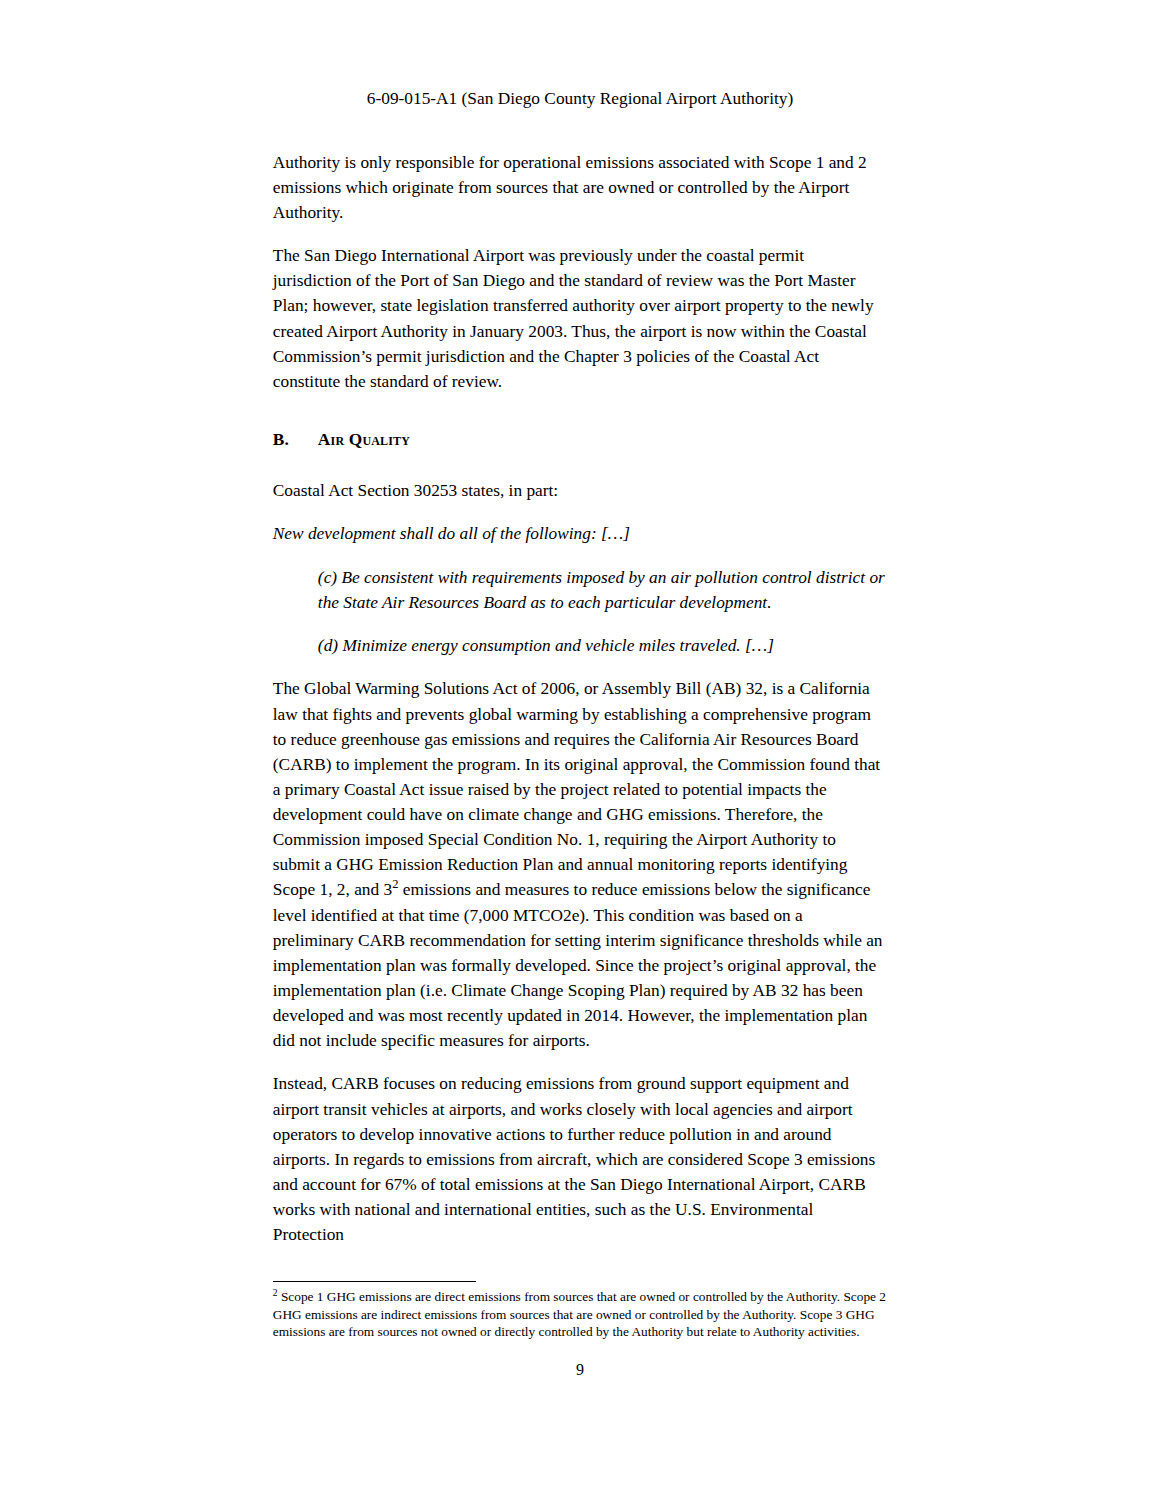6-09-015-A1 (San Diego County Regional Airport Authority)
Authority is only responsible for operational emissions associated with Scope 1 and 2 emissions which originate from sources that are owned or controlled by the Airport Authority.
The San Diego International Airport was previously under the coastal permit jurisdiction of the Port of San Diego and the standard of review was the Port Master Plan; however, state legislation transferred authority over airport property to the newly created Airport Authority in January 2003. Thus, the airport is now within the Coastal Commission’s permit jurisdiction and the Chapter 3 policies of the Coastal Act constitute the standard of review.
B. Air Quality
Coastal Act Section 30253 states, in part:
New development shall do all of the following: […]
(c) Be consistent with requirements imposed by an air pollution control district or the State Air Resources Board as to each particular development.
(d) Minimize energy consumption and vehicle miles traveled. […]
The Global Warming Solutions Act of 2006, or Assembly Bill (AB) 32, is a California law that fights and prevents global warming by establishing a comprehensive program to reduce greenhouse gas emissions and requires the California Air Resources Board (CARB) to implement the program. In its original approval, the Commission found that a primary Coastal Act issue raised by the project related to potential impacts the development could have on climate change and GHG emissions. Therefore, the Commission imposed Special Condition No. 1, requiring the Airport Authority to submit a GHG Emission Reduction Plan and annual monitoring reports identifying Scope 1, 2, and 32 emissions and measures to reduce emissions below the significance level identified at that time (7,000 MTCO2e). This condition was based on a preliminary CARB recommendation for setting interim significance thresholds while an implementation plan was formally developed. Since the project’s original approval, the implementation plan (i.e. Climate Change Scoping Plan) required by AB 32 has been developed and was most recently updated in 2014. However, the implementation plan did not include specific measures for airports.
Instead, CARB focuses on reducing emissions from ground support equipment and airport transit vehicles at airports, and works closely with local agencies and airport operators to develop innovative actions to further reduce pollution in and around airports. In regards to emissions from aircraft, which are considered Scope 3 emissions and account for 67% of total emissions at the San Diego International Airport, CARB works with national and international entities, such as the U.S. Environmental Protection
2 Scope 1 GHG emissions are direct emissions from sources that are owned or controlled by the Authority. Scope 2 GHG emissions are indirect emissions from sources that are owned or controlled by the Authority. Scope 3 GHG emissions are from sources not owned or directly controlled by the Authority but relate to Authority activities.
9